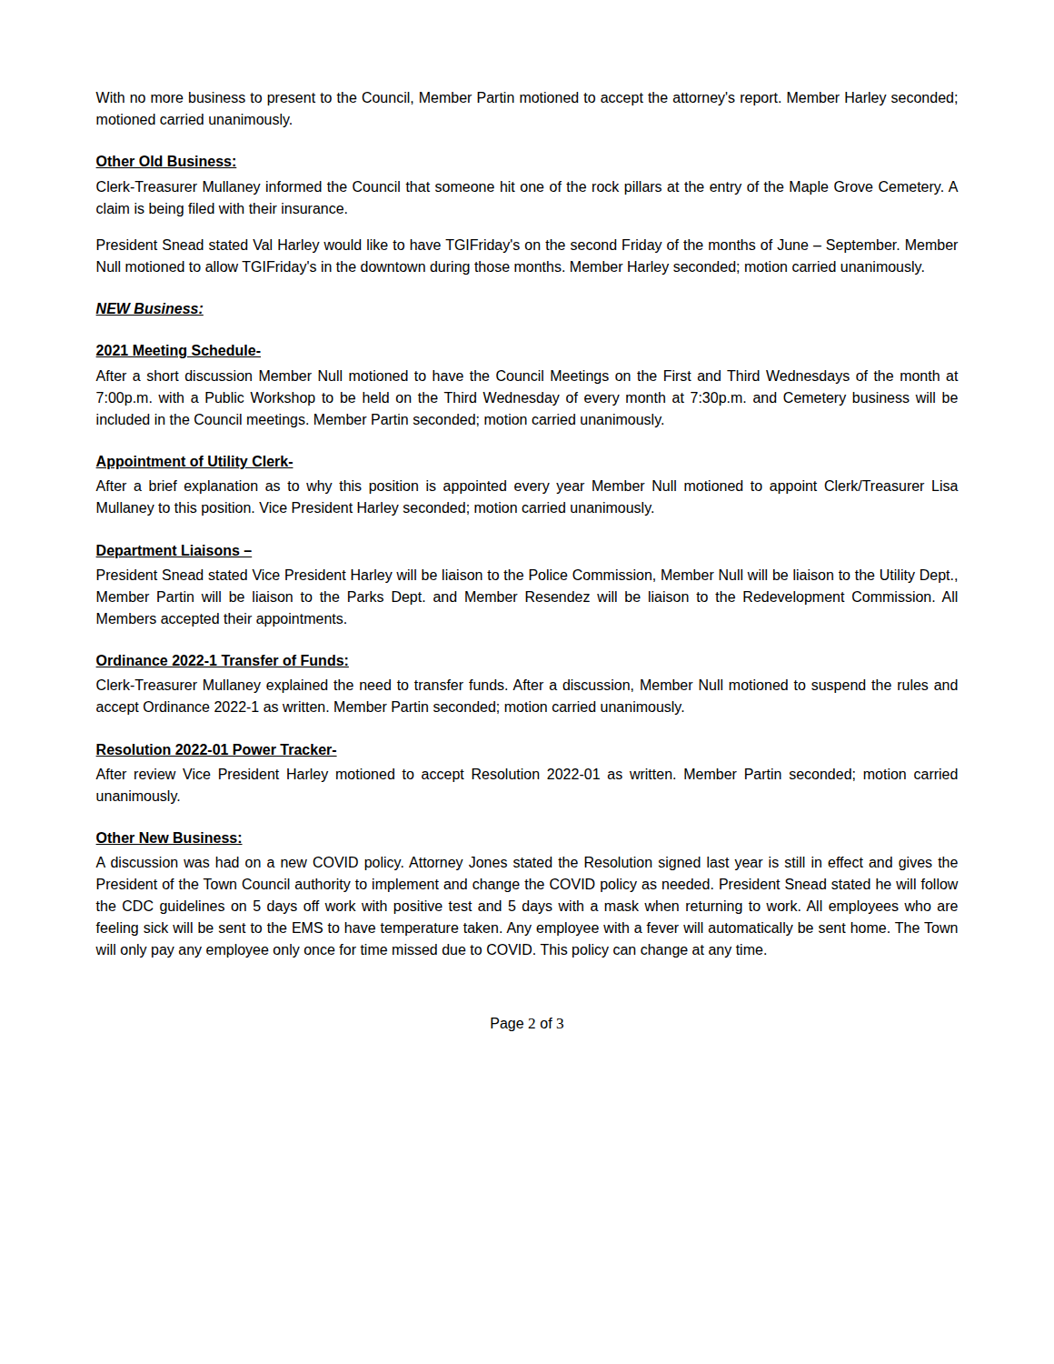With no more business to present to the Council, Member Partin motioned to accept the attorney's report. Member Harley seconded; motioned carried unanimously.
Other Old Business:
Clerk-Treasurer Mullaney informed the Council that someone hit one of the rock pillars at the entry of the Maple Grove Cemetery. A claim is being filed with their insurance.
President Snead stated Val Harley would like to have TGIFriday's on the second Friday of the months of June – September. Member Null motioned to allow TGIFriday's in the downtown during those months. Member Harley seconded; motion carried unanimously.
NEW Business:
2021 Meeting Schedule-
After a short discussion Member Null motioned to have the Council Meetings on the First and Third Wednesdays of the month at 7:00p.m. with a Public Workshop to be held on the Third Wednesday of every month at 7:30p.m. and Cemetery business will be included in the Council meetings. Member Partin seconded; motion carried unanimously.
Appointment of Utility Clerk-
After a brief explanation as to why this position is appointed every year Member Null motioned to appoint Clerk/Treasurer Lisa Mullaney to this position. Vice President Harley seconded; motion carried unanimously.
Department Liaisons –
President Snead stated Vice President Harley will be liaison to the Police Commission, Member Null will be liaison to the Utility Dept., Member Partin will be liaison to the Parks Dept. and Member Resendez will be liaison to the Redevelopment Commission. All Members accepted their appointments.
Ordinance 2022-1 Transfer of Funds:
Clerk-Treasurer Mullaney explained the need to transfer funds. After a discussion, Member Null motioned to suspend the rules and accept Ordinance 2022-1 as written. Member Partin seconded; motion carried unanimously.
Resolution 2022-01 Power Tracker-
After review Vice President Harley motioned to accept Resolution 2022-01 as written. Member Partin seconded; motion carried unanimously.
Other New Business:
A discussion was had on a new COVID policy. Attorney Jones stated the Resolution signed last year is still in effect and gives the President of the Town Council authority to implement and change the COVID policy as needed. President Snead stated he will follow the CDC guidelines on 5 days off work with positive test and 5 days with a mask when returning to work. All employees who are feeling sick will be sent to the EMS to have temperature taken. Any employee with a fever will automatically be sent home. The Town will only pay any employee only once for time missed due to COVID. This policy can change at any time.
Page 2 of 3